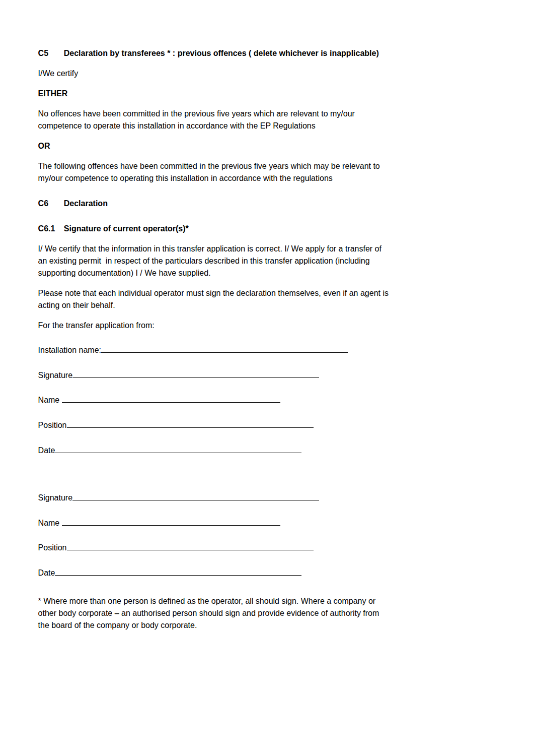C5 Declaration by transferees * : previous offences ( delete whichever is inapplicable)
I/We certify
EITHER
No offences have been committed in the previous five years which are relevant to my/our competence to operate this installation in accordance with the EP Regulations
OR
The following offences have been committed in the previous five years which may be relevant to my/our competence to operating this installation in accordance with the regulations
C6 Declaration
C6.1 Signature of current operator(s)*
I/ We certify that the information in this transfer application is correct. I/ We apply for a transfer of an existing permit in respect of the particulars described in this transfer application (including supporting documentation) I / We have supplied.
Please note that each individual operator must sign the declaration themselves, even if an agent is acting on their behalf.
For the transfer application from:
Installation name:
Signature
Name
Position
Date
Signature
Name
Position
Date
* Where more than one person is defined as the operator, all should sign. Where a company or other body corporate – an authorised person should sign and provide evidence of authority from the board of the company or body corporate.